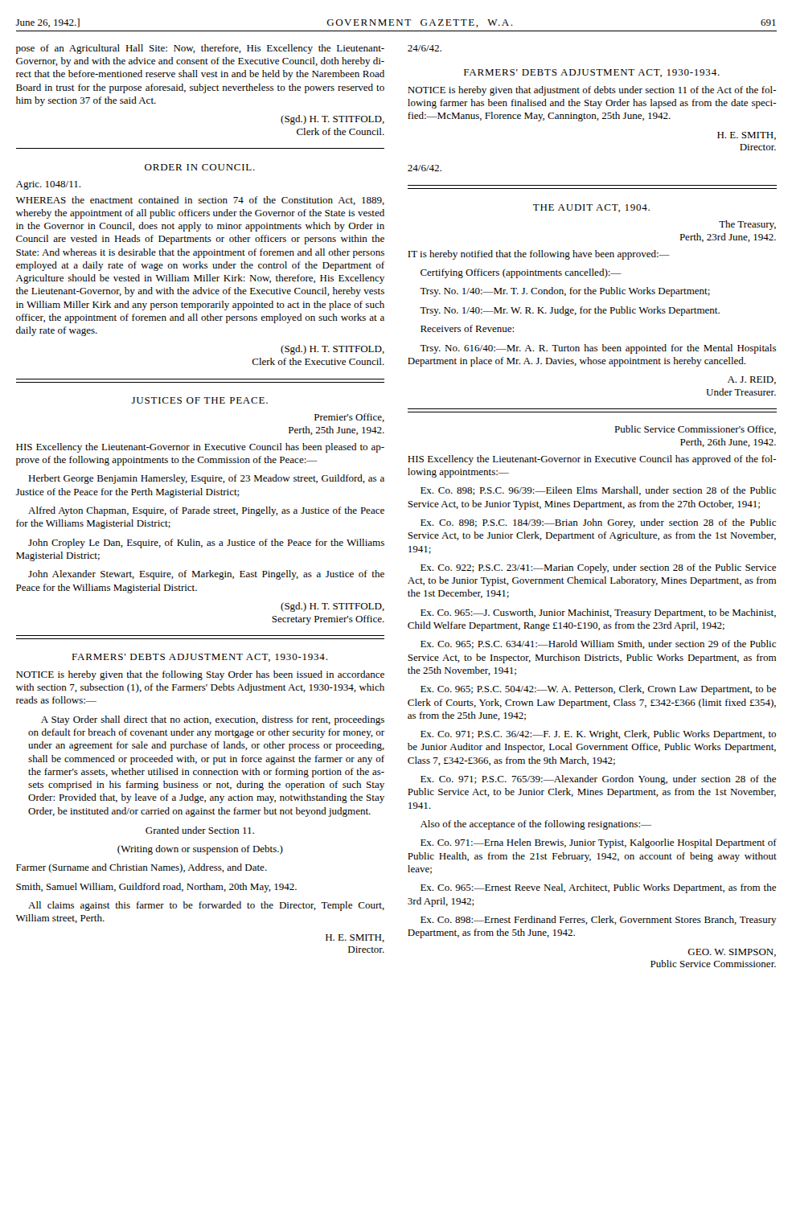June 26, 1942.] GOVERNMENT GAZETTE, W.A. 691
pose of an Agricultural Hall Site: Now, therefore, His Excellency the Lieutenant-Governor, by and with the advice and consent of the Executive Council, doth hereby direct that the before-mentioned reserve shall vest in and be held by the Narembeen Road Board in trust for the purpose aforesaid, subject nevertheless to the powers reserved to him by section 37 of the said Act.
(Sgd.) H. T. STITFOLD, Clerk of the Council.
ORDER IN COUNCIL.
Agric. 1048/11.
WHEREAS the enactment contained in section 74 of the Constitution Act, 1889, whereby the appointment of all public officers under the Governor of the State is vested in the Governor in Council, does not apply to minor appointments which by Order in Council are vested in Heads of Departments or other officers or persons within the State: And whereas it is desirable that the appointment of foremen and all other persons employed at a daily rate of wage on works under the control of the Department of Agriculture should be vested in William Miller Kirk: Now, therefore, His Excellency the Lieutenant-Governor, by and with the advice of the Executive Council, hereby vests in William Miller Kirk and any person temporarily appointed to act in the place of such officer, the appointment of foremen and all other persons employed on such works at a daily rate of wages.
(Sgd.) H. T. STITFOLD, Clerk of the Executive Council.
JUSTICES OF THE PEACE.
Premier's Office,
Perth, 25th June, 1942.
HIS Excellency the Lieutenant-Governor in Executive Council has been pleased to approve of the following appointments to the Commission of the Peace:—
Herbert George Benjamin Hamersley, Esquire, of 23 Meadow street, Guildford, as a Justice of the Peace for the Perth Magisterial District;
Alfred Ayton Chapman, Esquire, of Parade street, Pingelly, as a Justice of the Peace for the Williams Magisterial District;
John Cropley Le Dan, Esquire, of Kulin, as a Justice of the Peace for the Williams Magisterial District;
John Alexander Stewart, Esquire, of Markegin, East Pingelly, as a Justice of the Peace for the Williams Magisterial District.
(Sgd.) H. T. STITFOLD, Secretary Premier's Office.
FARMERS' DEBTS ADJUSTMENT ACT, 1930-1934.
NOTICE is hereby given that the following Stay Order has been issued in accordance with section 7, subsection (1), of the Farmers' Debts Adjustment Act, 1930-1934, which reads as follows:—
A Stay Order shall direct that no action, execution, distress for rent, proceedings on default for breach of covenant under any mortgage or other security for money, or under an agreement for sale and purchase of lands, or other process or proceeding, shall be commenced or proceeded with, or put in force against the farmer or any of the farmer's assets, whether utilised in connection with or forming portion of the assets comprised in his farming business or not, during the operation of such Stay Order: Provided that, by leave of a Judge, any action may, notwithstanding the Stay Order, be instituted and/or carried on against the farmer but not beyond judgment.
Granted under Section 11.
(Writing down or suspension of Debts.)
Farmer (Surname and Christian Names), Address, and Date.
Smith, Samuel William, Guildford road, Northam, 20th May, 1942.
All claims against this farmer to be forwarded to the Director, Temple Court, William street, Perth.
H. E. SMITH, Director.
24/6/42.
FARMERS' DEBTS ADJUSTMENT ACT, 1930-1934.
NOTICE is hereby given that adjustment of debts under section 11 of the Act of the following farmer has been finalised and the Stay Order has lapsed as from the date specified:—McManus, Florence May, Cannington, 25th June, 1942.
H. E. SMITH, Director.
24/6/42.
THE AUDIT ACT, 1904.
The Treasury,
Perth, 23rd June, 1942.
IT is hereby notified that the following have been approved:—
Certifying Officers (appointments cancelled):—
Trsy. No. 1/40:—Mr. T. J. Condon, for the Public Works Department;
Trsy. No. 1/40:—Mr. W. R. K. Judge, for the Public Works Department.
Receivers of Revenue:
Trsy. No. 616/40:—Mr. A. R. Turton has been appointed for the Mental Hospitals Department in place of Mr. A. J. Davies, whose appointment is hereby cancelled.
A. J. REID, Under Treasurer.
Public Service Commissioner's Office,
Perth, 26th June, 1942.
HIS Excellency the Lieutenant-Governor in Executive Council has approved of the following appointments:—
Ex. Co. 898; P.S.C. 96/39:—Eileen Elms Marshall, under section 28 of the Public Service Act, to be Junior Typist, Mines Department, as from the 27th October, 1941;
Ex. Co. 898; P.S.C. 184/39:—Brian John Gorey, under section 28 of the Public Service Act, to be Junior Clerk, Department of Agriculture, as from the 1st November, 1941;
Ex. Co. 922; P.S.C. 23/41:—Marian Copely, under section 28 of the Public Service Act, to be Junior Typist, Government Chemical Laboratory, Mines Department, as from the 1st December, 1941;
Ex. Co. 965:—J. Cusworth, Junior Machinist, Treasury Department, to be Machinist, Child Welfare Department, Range £140-£190, as from the 23rd April, 1942;
Ex. Co. 965; P.S.C. 634/41:—Harold William Smith, under section 29 of the Public Service Act, to be Inspector, Murchison Districts, Public Works Department, as from the 25th November, 1941;
Ex. Co. 965; P.S.C. 504/42:—W. A. Petterson, Clerk, Crown Law Department, to be Clerk of Courts, York, Crown Law Department, Class 7, £342-£366 (limit fixed £354), as from the 25th June, 1942;
Ex. Co. 971; P.S.C. 36/42:—F. J. E. K. Wright, Clerk, Public Works Department, to be Junior Auditor and Inspector, Local Government Office, Public Works Department, Class 7, £342-£366, as from the 9th March, 1942;
Ex. Co. 971; P.S.C. 765/39:—Alexander Gordon Young, under section 28 of the Public Service Act, to be Junior Clerk, Mines Department, as from the 1st November, 1941.
Also of the acceptance of the following resignations:—
Ex. Co. 971:—Erna Helen Brewis, Junior Typist, Kalgoorlie Hospital Department of Public Health, as from the 21st February, 1942, on account of being away without leave;
Ex. Co. 965:—Ernest Reeve Neal, Architect, Public Works Department, as from the 3rd April, 1942;
Ex. Co. 898:—Ernest Ferdinand Ferres, Clerk, Government Stores Branch, Treasury Department, as from the 5th June, 1942.
GEO. W. SIMPSON, Public Service Commissioner.